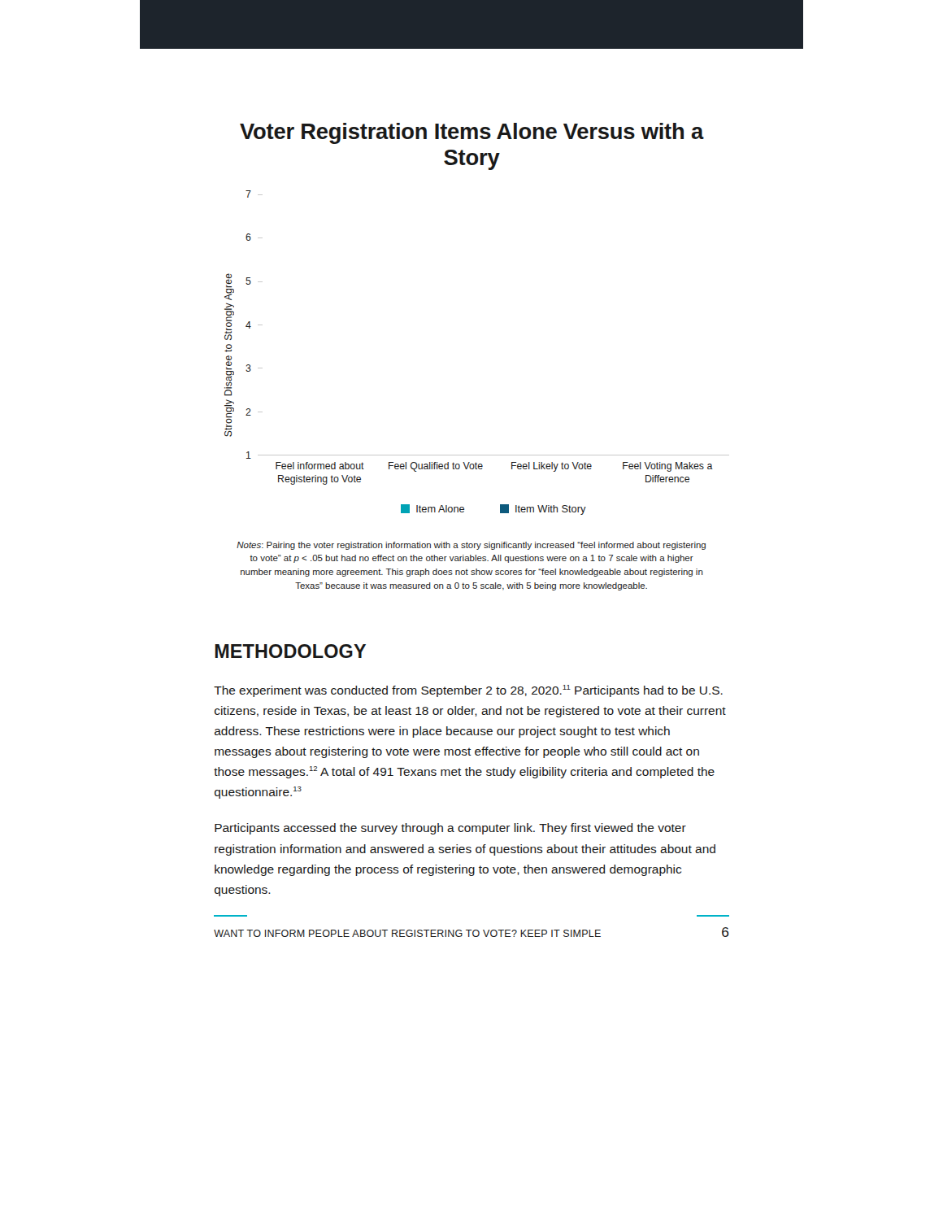Voter Registration Items Alone Versus with a Story
Strongly Disagree to Strongly Agree
7 6 5 4 3 2 1
Feel informed: 4.5 / 4.6 -> height % = (v-1)/6*100
Feel informed about
Registering to Vote
Feel Qualified to Vote
Feel Likely to Vote
Feel Voting Makes a
Difference
Item Alone Item With Story
Notes: Pairing the voter registration information with a story significantly increased “feel informed about registering to vote” at p < .05 but had no effect on the other variables. All questions were on a 1 to 7 scale with a higher number meaning more agreement. This graph does not show scores for “feel knowledgeable about registering in Texas” because it was measured on a 0 to 5 scale, with 5 being more knowledgeable.
Methodology
The experiment was conducted from September 2 to 28, 2020.11 Participants had to be U.S. citizens, reside in Texas, be at least 18 or older, and not be registered to vote at their current address. These restrictions were in place because our project sought to test which messages about registering to vote were most effective for people who still could act on those messages.12 A total of 491 Texans met the study eligibility criteria and completed the questionnaire.13
Participants accessed the survey through a computer link. They first viewed the voter registration information and answered a series of questions about their attitudes about and knowledge regarding the process of registering to vote, then answered demographic questions.
Want to Inform People About Registering to Vote? Keep It Simple
6